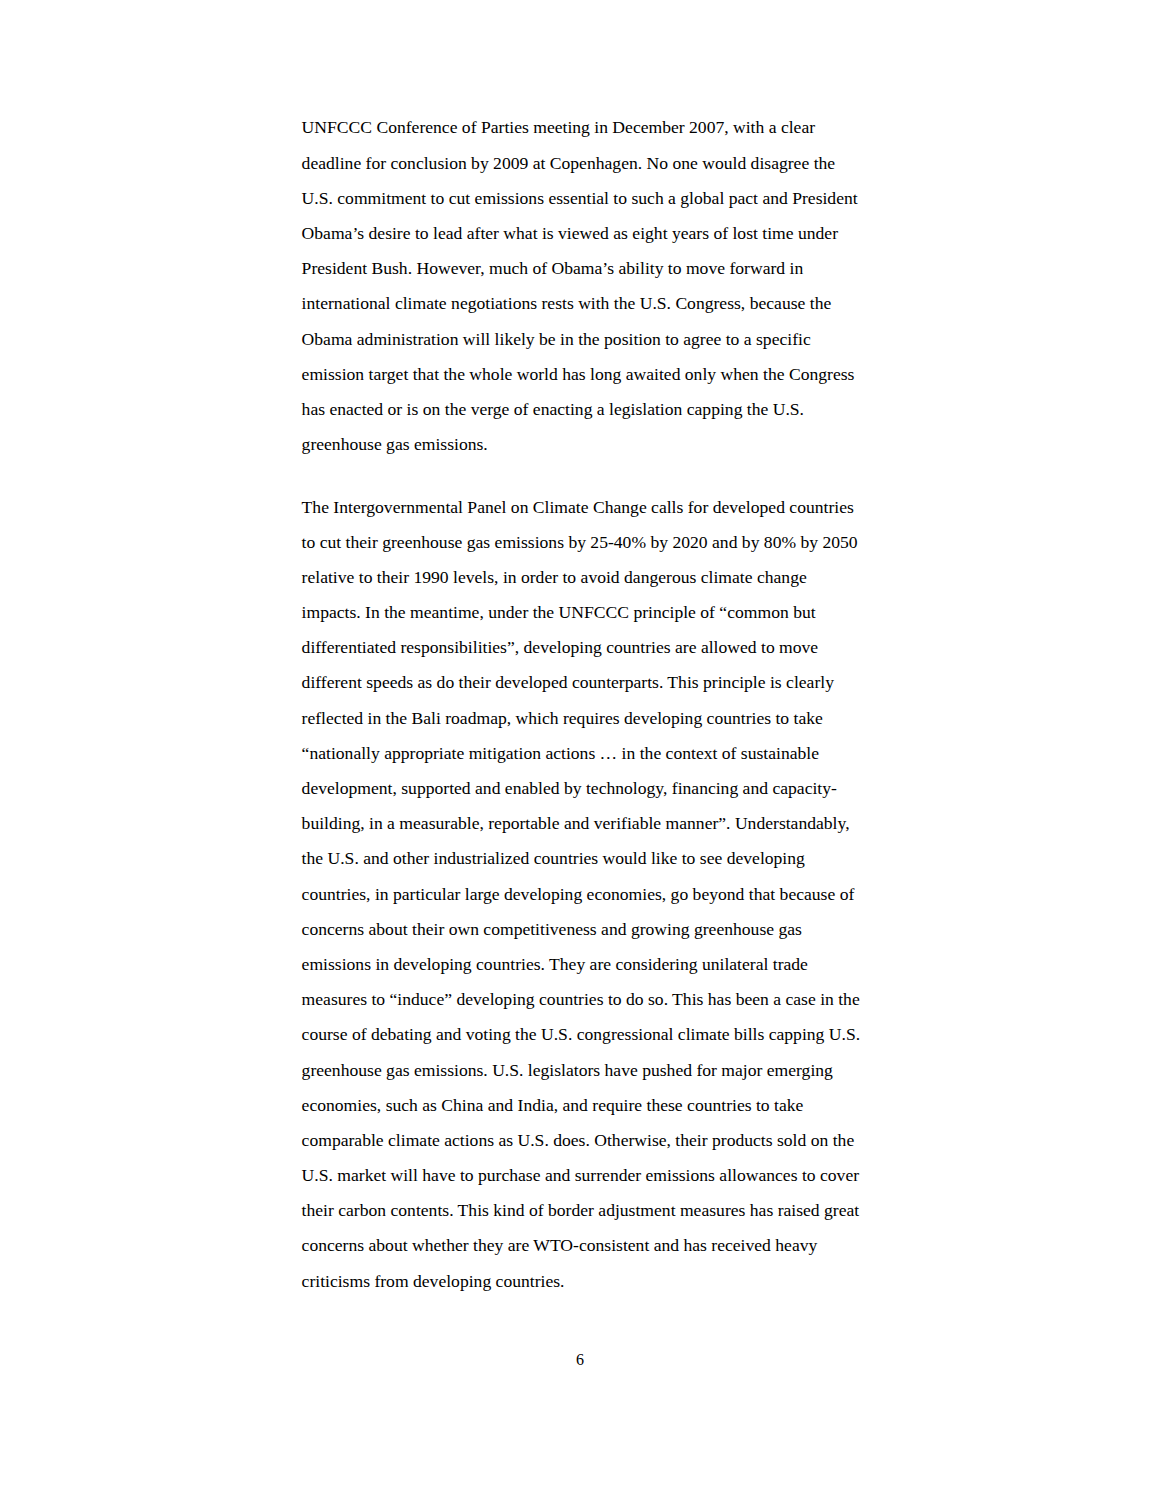UNFCCC Conference of Parties meeting in December 2007, with a clear deadline for conclusion by 2009 at Copenhagen. No one would disagree the U.S. commitment to cut emissions essential to such a global pact and President Obama’s desire to lead after what is viewed as eight years of lost time under President Bush. However, much of Obama’s ability to move forward in international climate negotiations rests with the U.S. Congress, because the Obama administration will likely be in the position to agree to a specific emission target that the whole world has long awaited only when the Congress has enacted or is on the verge of enacting a legislation capping the U.S. greenhouse gas emissions.
The Intergovernmental Panel on Climate Change calls for developed countries to cut their greenhouse gas emissions by 25-40% by 2020 and by 80% by 2050 relative to their 1990 levels, in order to avoid dangerous climate change impacts. In the meantime, under the UNFCCC principle of “common but differentiated responsibilities”, developing countries are allowed to move different speeds as do their developed counterparts. This principle is clearly reflected in the Bali roadmap, which requires developing countries to take “nationally appropriate mitigation actions … in the context of sustainable development, supported and enabled by technology, financing and capacity-building, in a measurable, reportable and verifiable manner”. Understandably, the U.S. and other industrialized countries would like to see developing countries, in particular large developing economies, go beyond that because of concerns about their own competitiveness and growing greenhouse gas emissions in developing countries. They are considering unilateral trade measures to “induce” developing countries to do so. This has been a case in the course of debating and voting the U.S. congressional climate bills capping U.S. greenhouse gas emissions. U.S. legislators have pushed for major emerging economies, such as China and India, and require these countries to take comparable climate actions as U.S. does. Otherwise, their products sold on the U.S. market will have to purchase and surrender emissions allowances to cover their carbon contents. This kind of border adjustment measures has raised great concerns about whether they are WTO-consistent and has received heavy criticisms from developing countries.
6